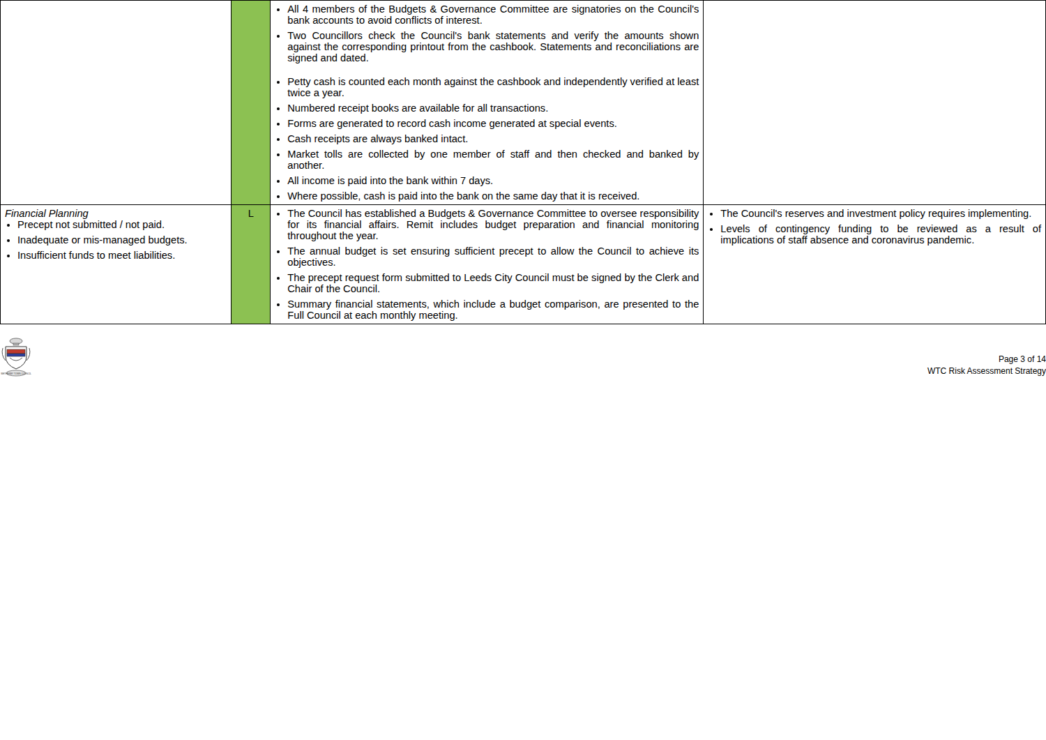| | | All 4 members of the Budgets & Governance Committee are signatories on the Council's bank accounts to avoid conflicts of interest. Two Councillors check the Council's bank statements and verify the amounts shown against the corresponding printout from the cashbook. Statements and reconciliations are signed and dated. Petty cash is counted each month against the cashbook and independently verified at least twice a year. Numbered receipt books are available for all transactions. Forms are generated to record cash income generated at special events. Cash receipts are always banked intact. Market tolls are collected by one member of staff and then checked and banked by another. All income is paid into the bank within 7 days. Where possible, cash is paid into the bank on the same day that it is received. | |
| Financial Planning Precept not submitted / not paid. Inadequate or mis-managed budgets. Insufficient funds to meet liabilities. | L | The Council has established a Budgets & Governance Committee to oversee responsibility for its financial affairs. Remit includes budget preparation and financial monitoring throughout the year. The annual budget is set ensuring sufficient precept to allow the Council to achieve its objectives. The precept request form submitted to Leeds City Council must be signed by the Clerk and Chair of the Council. Summary financial statements, which include a budget comparison, are presented to the Full Council at each monthly meeting. | The Council's reserves and investment policy requires implementing. Levels of contingency funding to be reviewed as a result of implications of staff absence and coronavirus pandemic. |
WETHERBY TOWN COUNCIL
Page 3 of 14
WTC Risk Assessment Strategy